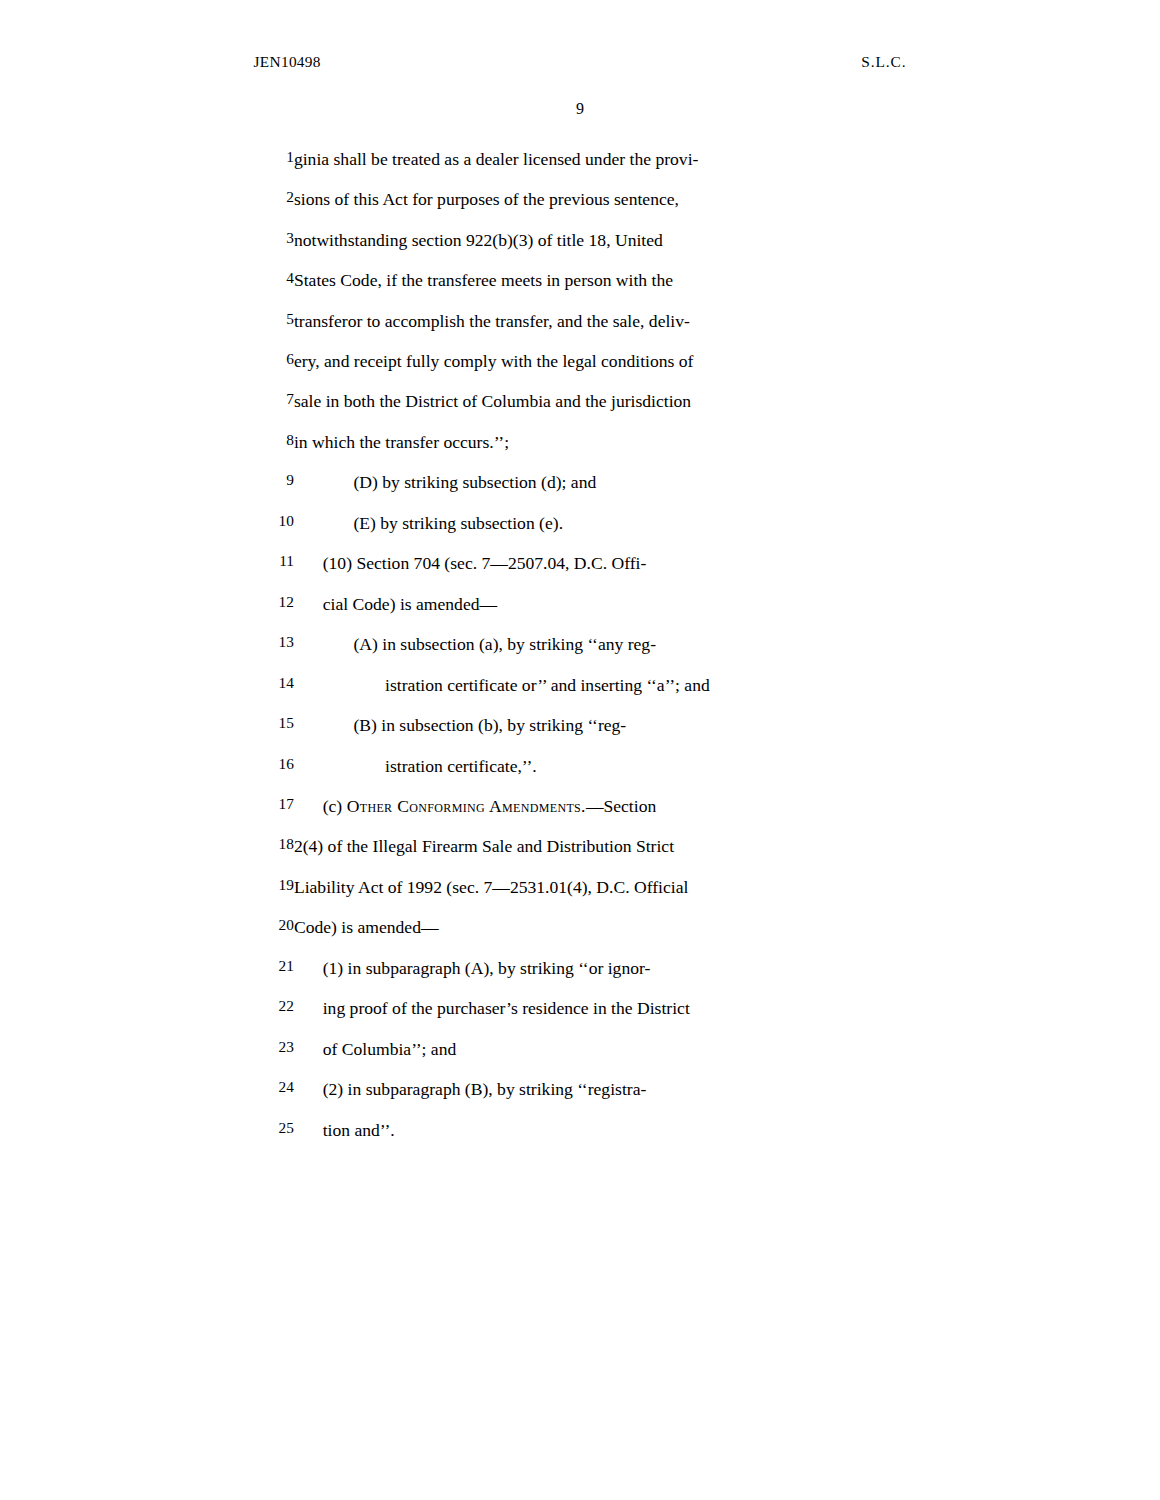JEN10498 S.L.C.
9
| 1 | ginia shall be treated as a dealer licensed under the provi- |
| 2 | sions of this Act for purposes of the previous sentence, |
| 3 | notwithstanding section 922(b)(3) of title 18, United |
| 4 | States Code, if the transferee meets in person with the |
| 5 | transferor to accomplish the transfer, and the sale, deliv- |
| 6 | ery, and receipt fully comply with the legal conditions of |
| 7 | sale in both the District of Columbia and the jurisdiction |
| 8 | in which the transfer occurs.’’; |
| 9 | (D) by striking subsection (d); and |
| 10 | (E) by striking subsection (e). |
| 11 | (10) Section 704 (sec. 7—2507.04, D.C. Offi- |
| 12 | cial Code) is amended— |
| 13 | (A) in subsection (a), by striking ‘‘any reg- |
| 14 | istration certificate or’’ and inserting ‘‘a’’; and |
| 15 | (B) in subsection (b), by striking ‘‘reg- |
| 16 | istration certificate,’’. |
| 17 | (c) Other Conforming Amendments. —Section |
| 18 | 2(4) of the Illegal Firearm Sale and Distribution Strict |
| 19 | Liability Act of 1992 (sec. 7—2531.01(4), D.C. Official |
| 20 | Code) is amended— |
| 21 | (1) in subparagraph (A), by striking ‘‘or ignor- |
| 22 | ing proof of the purchaser’s residence in the District |
| 23 | of Columbia’’; and |
| 24 | (2) in subparagraph (B), by striking ‘‘registra- |
| 25 | tion and’’. |